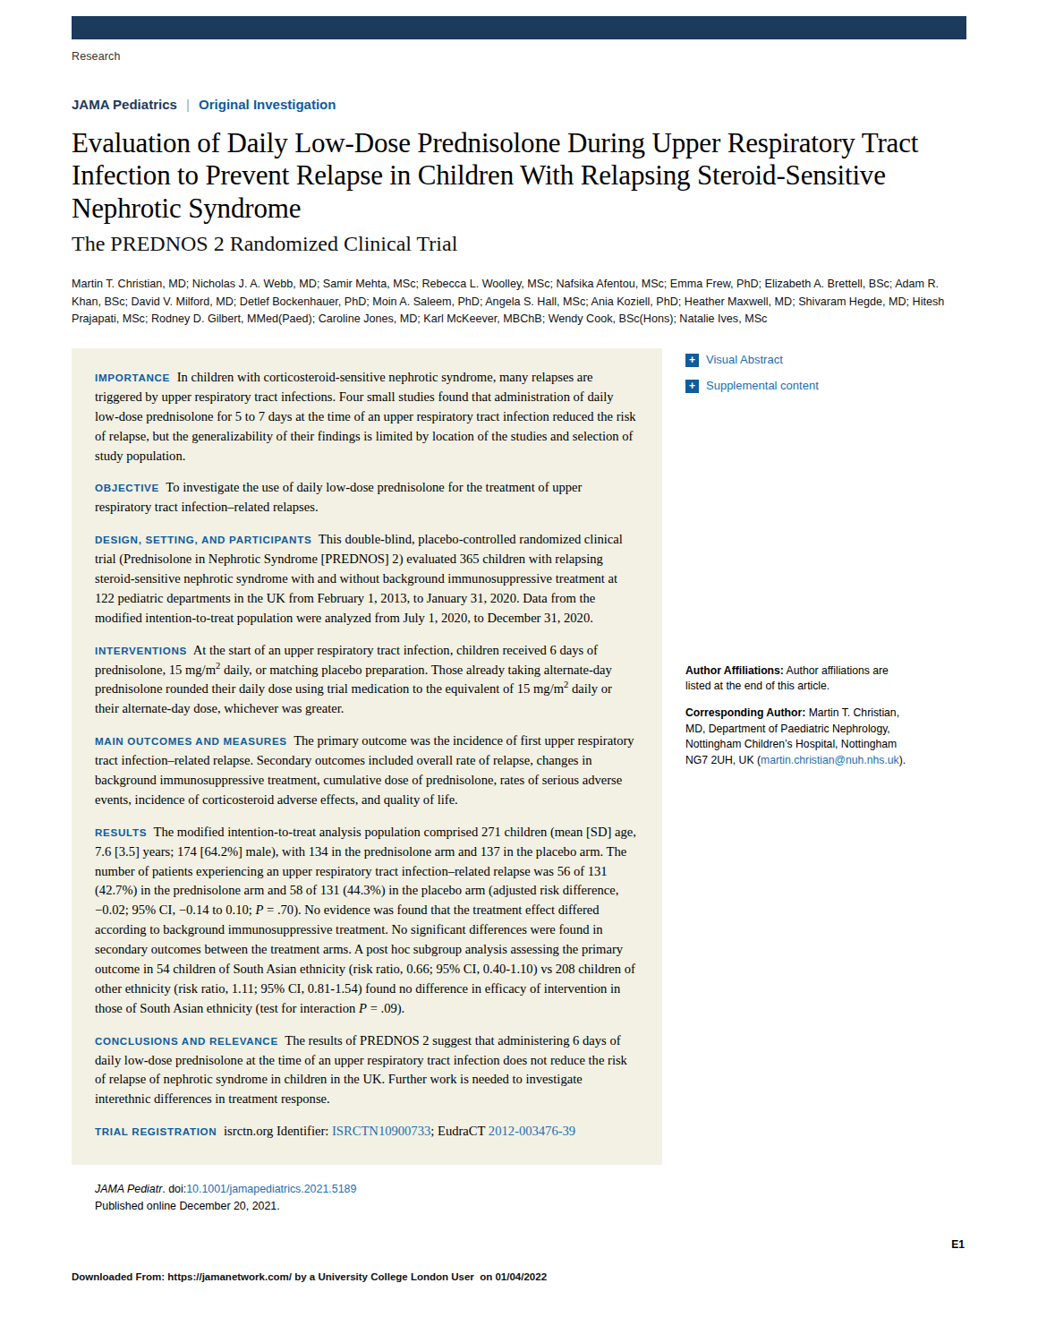Research
JAMA Pediatrics | Original Investigation
Evaluation of Daily Low-Dose Prednisolone During Upper Respiratory Tract Infection to Prevent Relapse in Children With Relapsing Steroid-Sensitive Nephrotic Syndrome
The PREDNOS 2 Randomized Clinical Trial
Martin T. Christian, MD; Nicholas J. A. Webb, MD; Samir Mehta, MSc; Rebecca L. Woolley, MSc; Nafsika Afentou, MSc; Emma Frew, PhD; Elizabeth A. Brettell, BSc; Adam R. Khan, BSc; David V. Milford, MD; Detlef Bockenhauer, PhD; Moin A. Saleem, PhD; Angela S. Hall, MSc; Ania Koziell, PhD; Heather Maxwell, MD; Shivaram Hegde, MD; Hitesh Prajapati, MSc; Rodney D. Gilbert, MMed(Paed); Caroline Jones, MD; Karl McKeever, MBChB; Wendy Cook, BSc(Hons); Natalie Ives, MSc
Importance In children with corticosteroid-sensitive nephrotic syndrome, many relapses are triggered by upper respiratory tract infections. Four small studies found that administration of daily low-dose prednisolone for 5 to 7 days at the time of an upper respiratory tract infection reduced the risk of relapse, but the generalizability of their findings is limited by location of the studies and selection of study population.
Objective To investigate the use of daily low-dose prednisolone for the treatment of upper respiratory tract infection–related relapses.
Design, Setting, and Participants This double-blind, placebo-controlled randomized clinical trial (Prednisolone in Nephrotic Syndrome [PREDNOS] 2) evaluated 365 children with relapsing steroid-sensitive nephrotic syndrome with and without background immunosuppressive treatment at 122 pediatric departments in the UK from February 1, 2013, to January 31, 2020. Data from the modified intention-to-treat population were analyzed from July 1, 2020, to December 31, 2020.
Interventions At the start of an upper respiratory tract infection, children received 6 days of prednisolone, 15 mg/m2 daily, or matching placebo preparation. Those already taking alternate-day prednisolone rounded their daily dose using trial medication to the equivalent of 15 mg/m2 daily or their alternate-day dose, whichever was greater.
Main Outcomes and Measures The primary outcome was the incidence of first upper respiratory tract infection–related relapse. Secondary outcomes included overall rate of relapse, changes in background immunosuppressive treatment, cumulative dose of prednisolone, rates of serious adverse events, incidence of corticosteroid adverse effects, and quality of life.
Results The modified intention-to-treat analysis population comprised 271 children (mean [SD] age, 7.6 [3.5] years; 174 [64.2%] male), with 134 in the prednisolone arm and 137 in the placebo arm. The number of patients experiencing an upper respiratory tract infection–related relapse was 56 of 131 (42.7%) in the prednisolone arm and 58 of 131 (44.3%) in the placebo arm (adjusted risk difference, −0.02; 95% CI, −0.14 to 0.10; P = .70). No evidence was found that the treatment effect differed according to background immunosuppressive treatment. No significant differences were found in secondary outcomes between the treatment arms. A post hoc subgroup analysis assessing the primary outcome in 54 children of South Asian ethnicity (risk ratio, 0.66; 95% CI, 0.40-1.10) vs 208 children of other ethnicity (risk ratio, 1.11; 95% CI, 0.81-1.54) found no difference in efficacy of intervention in those of South Asian ethnicity (test for interaction P = .09).
Conclusions and Relevance The results of PREDNOS 2 suggest that administering 6 days of daily low-dose prednisolone at the time of an upper respiratory tract infection does not reduce the risk of relapse of nephrotic syndrome in children in the UK. Further work is needed to investigate interethnic differences in treatment response.
Trial Registration isrctn.org Identifier: ISRCTN10900733; EudraCT 2012-003476-39
+Visual Abstract
+Supplemental content
Author Affiliations: Author affiliations are listed at the end of this article.
Corresponding Author: Martin T. Christian, MD, Department of Paediatric Nephrology, Nottingham Children’s Hospital, Nottingham NG7 2UH, UK (martin.christian@nuh.nhs.uk).
JAMA Pediatr. doi:10.1001/jamapediatrics.2021.5189
Published online December 20, 2021.
E1
Downloaded From: https://jamanetwork.com/ by a University College London User on 01/04/2022